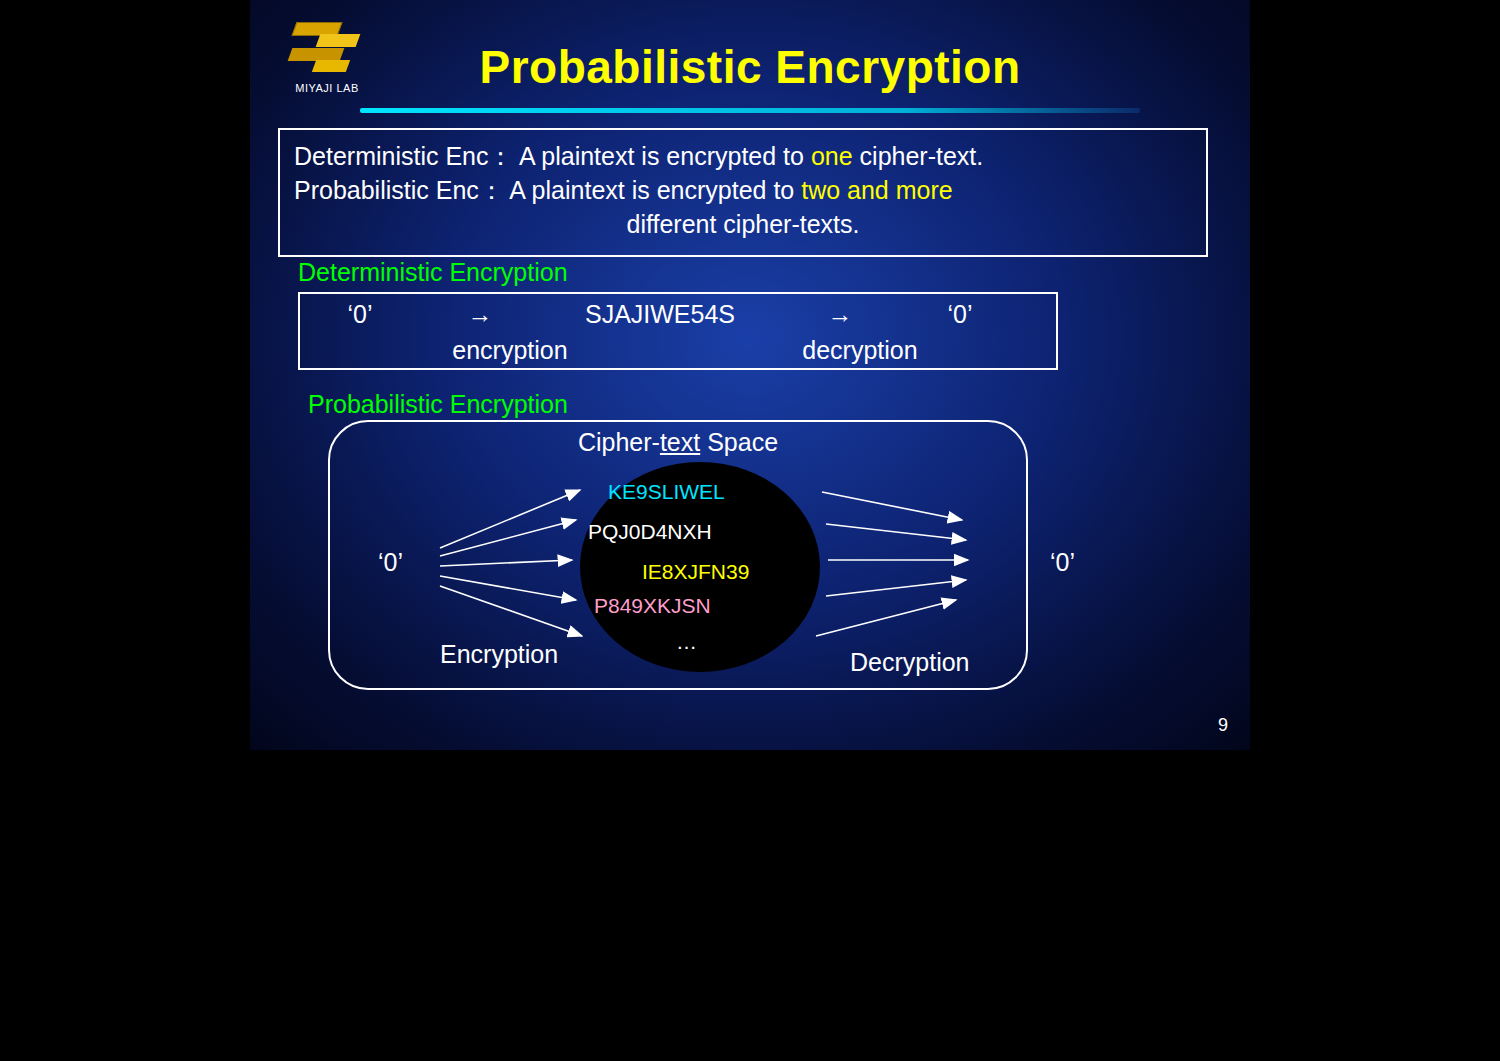MIYAJI LAB
Probabilistic Encryption
Deterministic Enc： A plaintext is encrypted to one cipher-text.
Probabilistic Enc： A plaintext is encrypted to two and more
different cipher-texts.
Deterministic Encryption
‘0’
→
SJAJIWE54S
→
‘0’
encryption
decryption
Probabilistic Encryption
Cipher-text Space
KE9SLIWEL
PQJ0D4NXH
IE8XJFN39
P849XKJSN
…
‘0’
‘0’
Encryption
Decryption
9